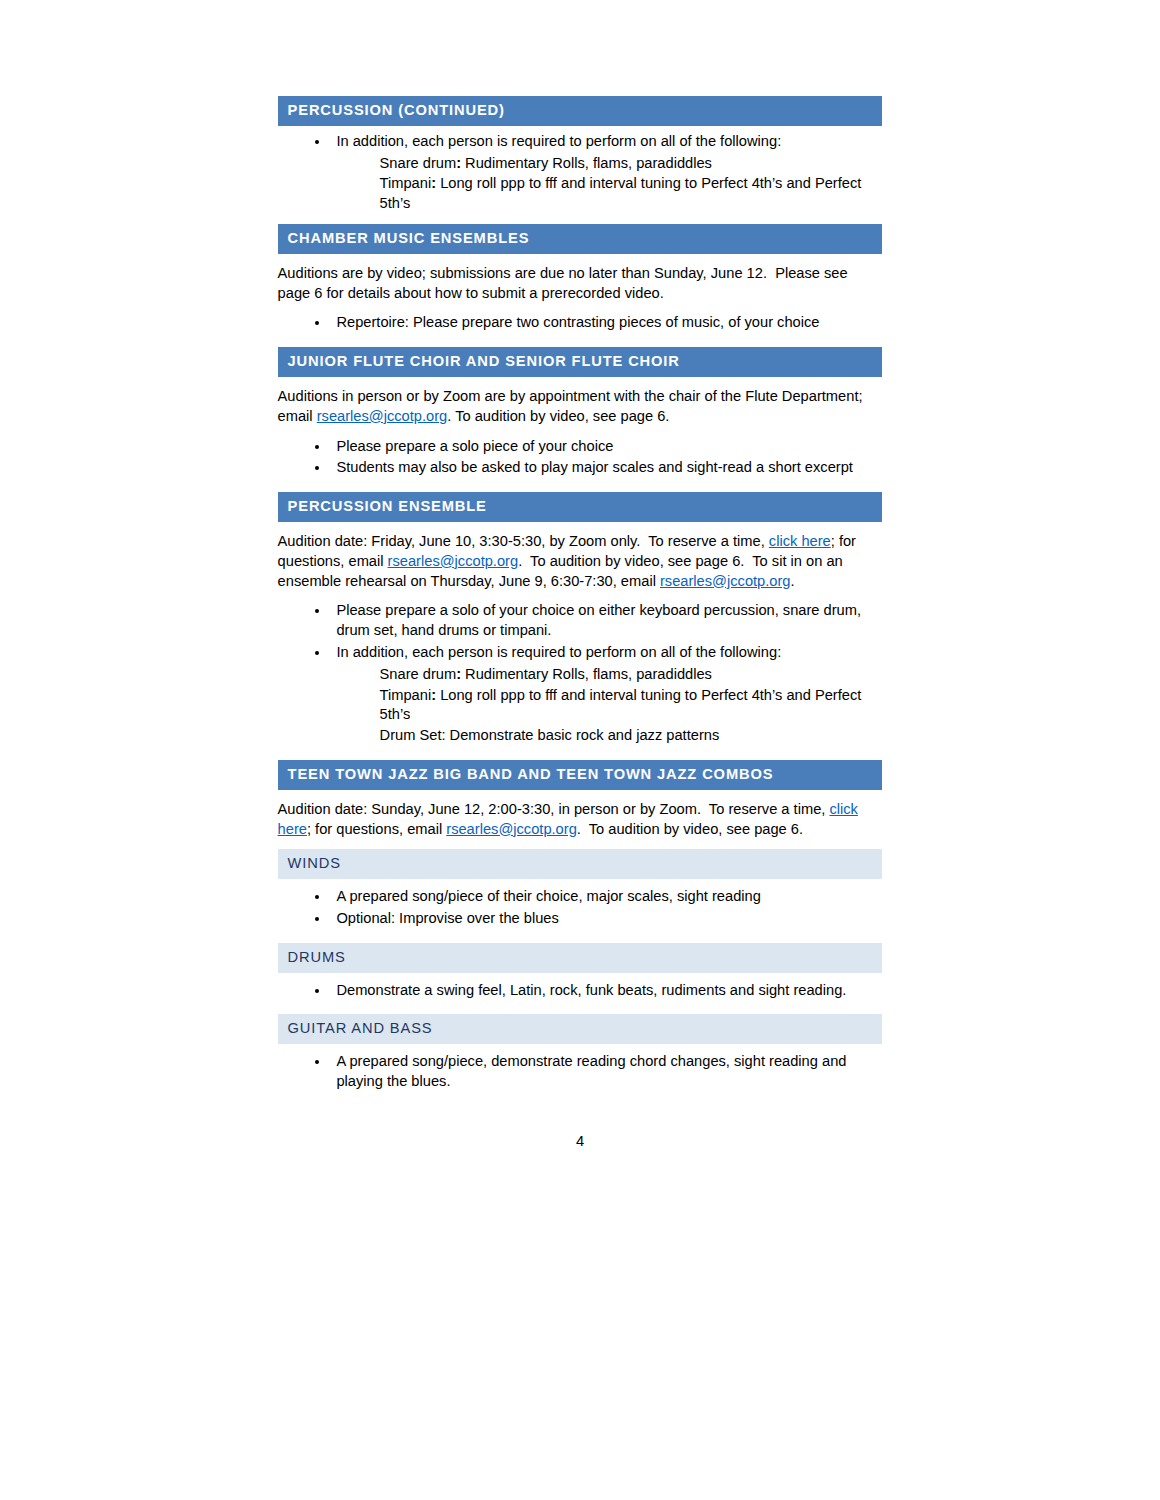Percussion (continued)
In addition, each person is required to perform on all of the following:
Snare drum: Rudimentary Rolls, flams, paradiddles
Timpani: Long roll ppp to fff and interval tuning to Perfect 4th’s and Perfect 5th’s
Chamber Music Ensembles
Auditions are by video; submissions are due no later than Sunday, June 12. Please see page 6 for details about how to submit a prerecorded video.
Repertoire: Please prepare two contrasting pieces of music, of your choice
Junior Flute Choir and Senior Flute Choir
Auditions in person or by Zoom are by appointment with the chair of the Flute Department; email rsearles@jccotp.org. To audition by video, see page 6.
Please prepare a solo piece of your choice
Students may also be asked to play major scales and sight-read a short excerpt
Percussion Ensemble
Audition date: Friday, June 10, 3:30-5:30, by Zoom only. To reserve a time, click here; for questions, email rsearles@jccotp.org. To audition by video, see page 6. To sit in on an ensemble rehearsal on Thursday, June 9, 6:30-7:30, email rsearles@jccotp.org.
Please prepare a solo of your choice on either keyboard percussion, snare drum, drum set, hand drums or timpani.
In addition, each person is required to perform on all of the following:
Snare drum: Rudimentary Rolls, flams, paradiddles
Timpani: Long roll ppp to fff and interval tuning to Perfect 4th’s and Perfect 5th’s
Drum Set: Demonstrate basic rock and jazz patterns
Teen Town Jazz Big Band and Teen Town Jazz Combos
Audition date: Sunday, June 12, 2:00-3:30, in person or by Zoom. To reserve a time, click here; for questions, email rsearles@jccotp.org. To audition by video, see page 6.
Winds
A prepared song/piece of their choice, major scales, sight reading
Optional: Improvise over the blues
Drums
Demonstrate a swing feel, Latin, rock, funk beats, rudiments and sight reading.
Guitar and Bass
A prepared song/piece, demonstrate reading chord changes, sight reading and playing the blues.
4